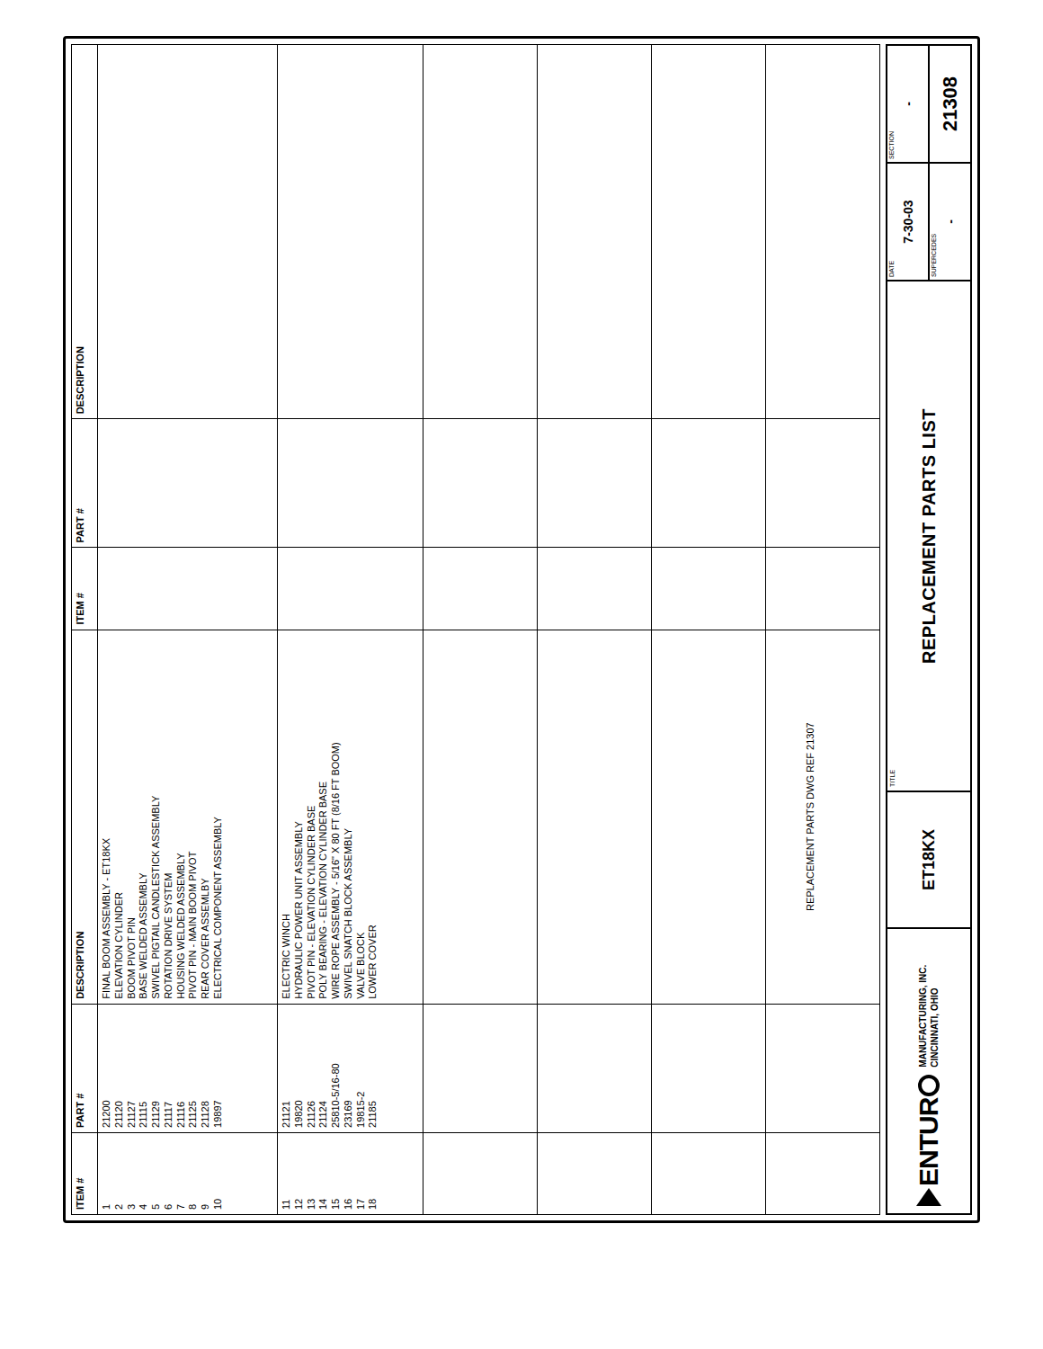| ITEM # | PART # | DESCRIPTION | ITEM # | PART # | DESCRIPTION |
| --- | --- | --- | --- | --- | --- |
| 1 2 3 4 5 6 7 8 9 10 | 21200 21120 21127 21115 21129 21117 21116 21125 21128 19897 | FINAL BOOM ASSEMBLY - ET18KX ELEVATION CYLINDER BOOM PIVOT PIN BASE WELDED ASSEMBLY SWIVEL PIGTAIL CANDLESTICK ASSEMBLY ROTATION DRIVE SYSTEM HOUSING WELDED ASSEMBLY PIVOT PIN - MAIN BOOM PIVOT REAR COVER ASSEMLBY ELECTRICAL COMPONENT ASSEMBLY | | | |
| 11 12 13 14 15 16 17 18 | 21121 19820 21126 21124 25810-5/16-80 23169 19815-2 21185 | ELECTRIC WINCH HYDRAULIC POWER UNIT ASSEMBLY PIVOT PIN - ELEVATION CYLINDER BASE POLY BEARING - ELEVATION CYLINDER BASE WIRE ROPE ASSEMBLY - 5/16" X 80 FT (8/16 FT BOOM) SWIVEL SNATCH BLOCK ASSEMBLY VALVE BLOCK LOWER COVER | | | |
| | | REPLACEMENT PARTS DWG REF 21307 | | | |
ENTUR
MANUFACTURING, INC.
CINCINNATI, OHIO
ET18KX
TITLE REPLACEMENT PARTS LIST
DATE 7-30-03
SECTION -
SUPERCEDES -
21308